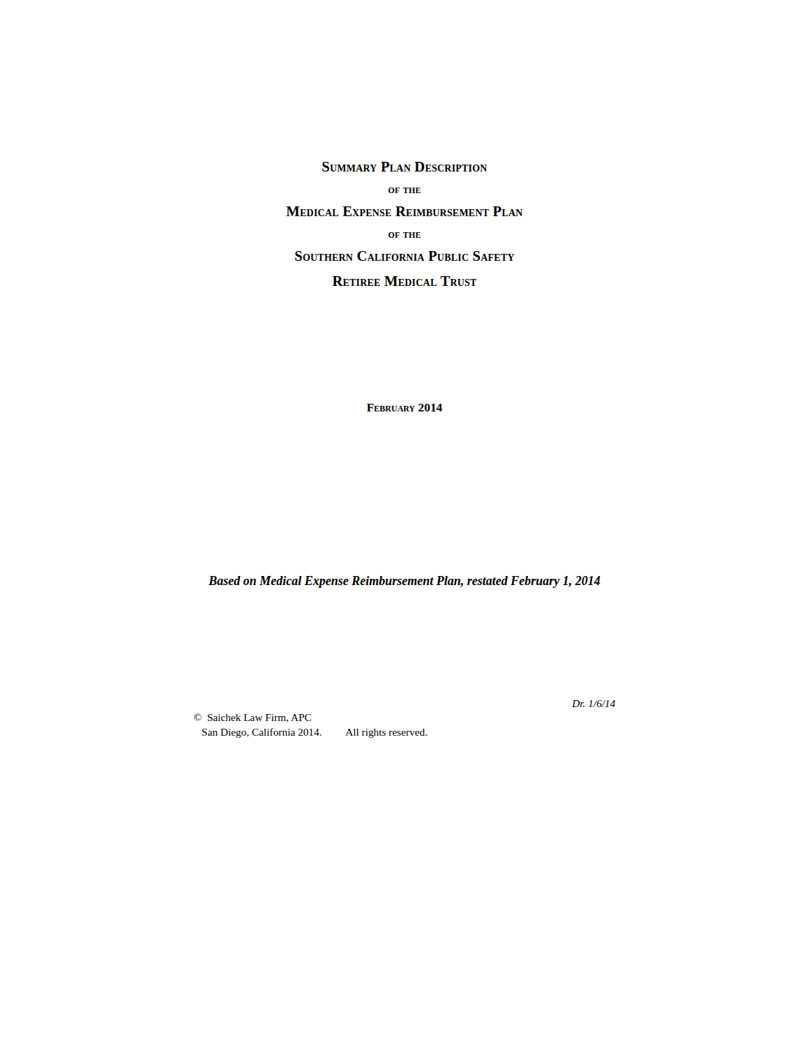Summary Plan Description
of the
Medical Expense Reimbursement Plan
of the
Southern California Public Safety
Retiree Medical Trust
February 2014
Based on Medical Expense Reimbursement Plan, restated February 1, 2014
Dr. 1/6/14
© Saichek Law Firm, APC
San Diego, California 2014. All rights reserved.